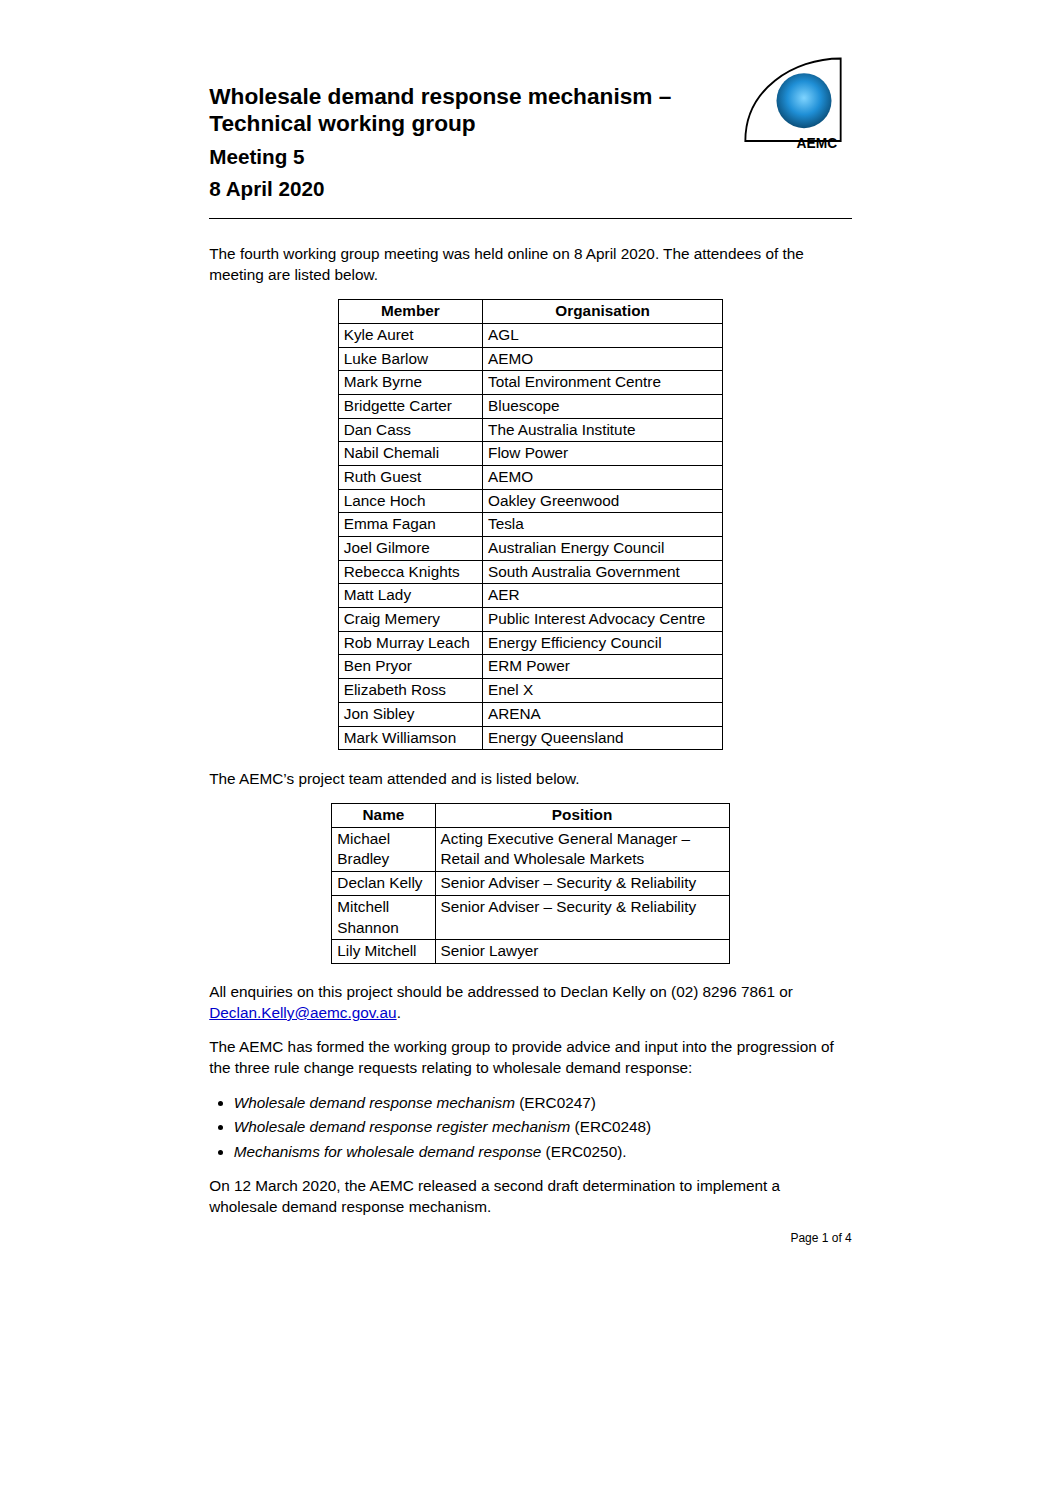AEMC
Wholesale demand response mechanism – Technical working group
Meeting 5
8 April 2020
The fourth working group meeting was held online on 8 April 2020. The attendees of the meeting are listed below.
| Member | Organisation |
| --- | --- |
| Kyle Auret | AGL |
| Luke Barlow | AEMO |
| Mark Byrne | Total Environment Centre |
| Bridgette Carter | Bluescope |
| Dan Cass | The Australia Institute |
| Nabil Chemali | Flow Power |
| Ruth Guest | AEMO |
| Lance Hoch | Oakley Greenwood |
| Emma Fagan | Tesla |
| Joel Gilmore | Australian Energy Council |
| Rebecca Knights | South Australia Government |
| Matt Lady | AER |
| Craig Memery | Public Interest Advocacy Centre |
| Rob Murray Leach | Energy Efficiency Council |
| Ben Pryor | ERM Power |
| Elizabeth Ross | Enel X |
| Jon Sibley | ARENA |
| Mark Williamson | Energy Queensland |
The AEMC’s project team attended and is listed below.
| Name | Position |
| --- | --- |
| Michael Bradley | Acting Executive General Manager – Retail and Wholesale Markets |
| Declan Kelly | Senior Adviser – Security & Reliability |
| Mitchell Shannon | Senior Adviser – Security & Reliability |
| Lily Mitchell | Senior Lawyer |
All enquiries on this project should be addressed to Declan Kelly on (02) 8296 7861 or Declan.Kelly@aemc.gov.au.
The AEMC has formed the working group to provide advice and input into the progression of the three rule change requests relating to wholesale demand response:
Wholesale demand response mechanism (ERC0247)
Wholesale demand response register mechanism (ERC0248)
Mechanisms for wholesale demand response (ERC0250).
On 12 March 2020, the AEMC released a second draft determination to implement a wholesale demand response mechanism.
Page 1 of 4